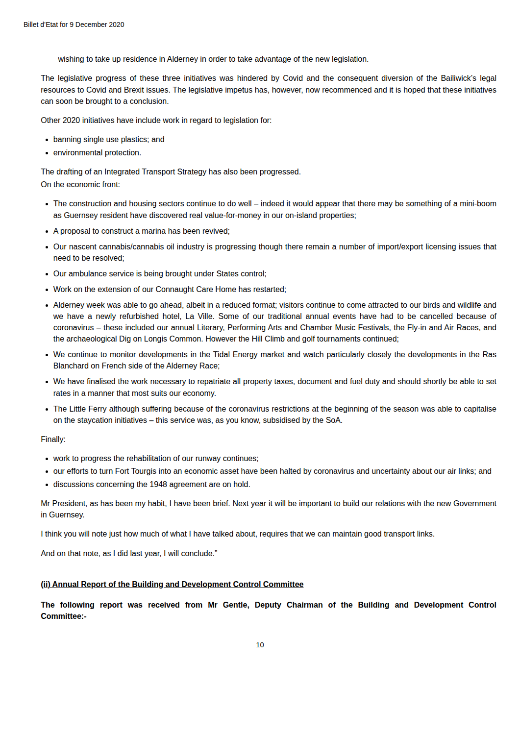Billet d’Etat for 9 December 2020
wishing to take up residence in Alderney in order to take advantage of the new legislation.
The legislative progress of these three initiatives was hindered by Covid and the consequent diversion of the Bailiwick’s legal resources to Covid and Brexit issues. The legislative impetus has, however, now recommenced and it is hoped that these initiatives can soon be brought to a conclusion.
Other 2020 initiatives have include work in regard to legislation for:
banning single use plastics; and
environmental protection.
The drafting of an Integrated Transport Strategy has also been progressed.
On the economic front:
The construction and housing sectors continue to do well – indeed it would appear that there may be something of a mini-boom as Guernsey resident have discovered real value-for-money in our on-island properties;
A proposal to construct a marina has been revived;
Our nascent cannabis/cannabis oil industry is progressing though there remain a number of import/export licensing issues that need to be resolved;
Our ambulance service is being brought under States control;
Work on the extension of our Connaught Care Home has restarted;
Alderney week was able to go ahead, albeit in a reduced format; visitors continue to come attracted to our birds and wildlife and we have a newly refurbished hotel, La Ville. Some of our traditional annual events have had to be cancelled because of coronavirus – these included our annual Literary, Performing Arts and Chamber Music Festivals, the Fly-in and Air Races, and the archaeological Dig on Longis Common. However the Hill Climb and golf tournaments continued;
We continue to monitor developments in the Tidal Energy market and watch particularly closely the developments in the Ras Blanchard on French side of the Alderney Race;
We have finalised the work necessary to repatriate all property taxes, document and fuel duty and should shortly be able to set rates in a manner that most suits our economy.
The Little Ferry although suffering because of the coronavirus restrictions at the beginning of the season was able to capitalise on the staycation initiatives – this service was, as you know, subsidised by the SoA.
Finally:
work to progress the rehabilitation of our runway continues;
our efforts to turn Fort Tourgis into an economic asset have been halted by coronavirus and uncertainty about our air links; and
discussions concerning the 1948 agreement are on hold.
Mr President, as has been my habit, I have been brief. Next year it will be important to build our relations with the new Government in Guernsey.
I think you will note just how much of what I have talked about, requires that we can maintain good transport links.
And on that note, as I did last year, I will conclude.”
(ii) Annual Report of the Building and Development Control Committee
The following report was received from Mr Gentle, Deputy Chairman of the Building and Development Control Committee:-
10